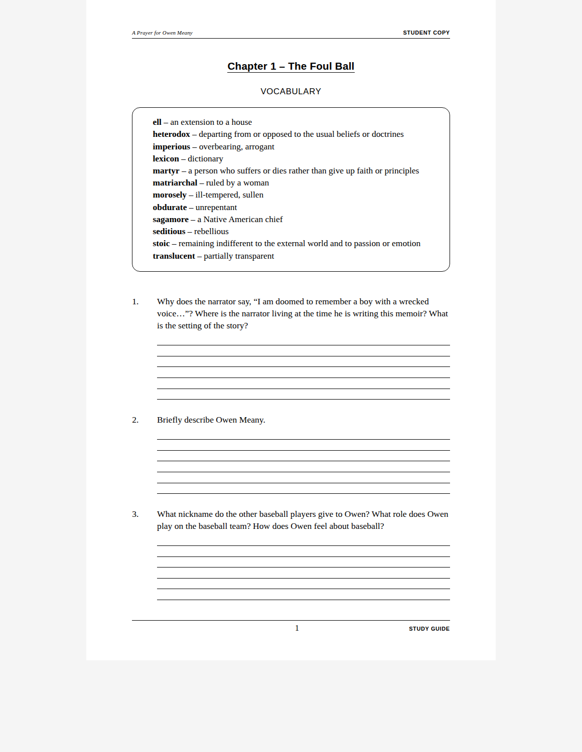A Prayer for Owen Meany
STUDENT COPY
Chapter 1 – The Foul Ball
VOCABULARY
ell – an extension to a house
heterodox – departing from or opposed to the usual beliefs or doctrines
imperious – overbearing, arrogant
lexicon – dictionary
martyr – a person who suffers or dies rather than give up faith or principles
matriarchal – ruled by a woman
morosely – ill-tempered, sullen
obdurate – unrepentant
sagamore – a Native American chief
seditious – rebellious
stoic – remaining indifferent to the external world and to passion or emotion
translucent – partially transparent
Why does the narrator say, “I am doomed to remember a boy with a wrecked voice…”? Where is the narrator living at the time he is writing this memoir? What is the setting of the story?
Briefly describe Owen Meany.
What nickname do the other baseball players give to Owen? What role does Owen play on the baseball team? How does Owen feel about baseball?
1
STUDY GUIDE